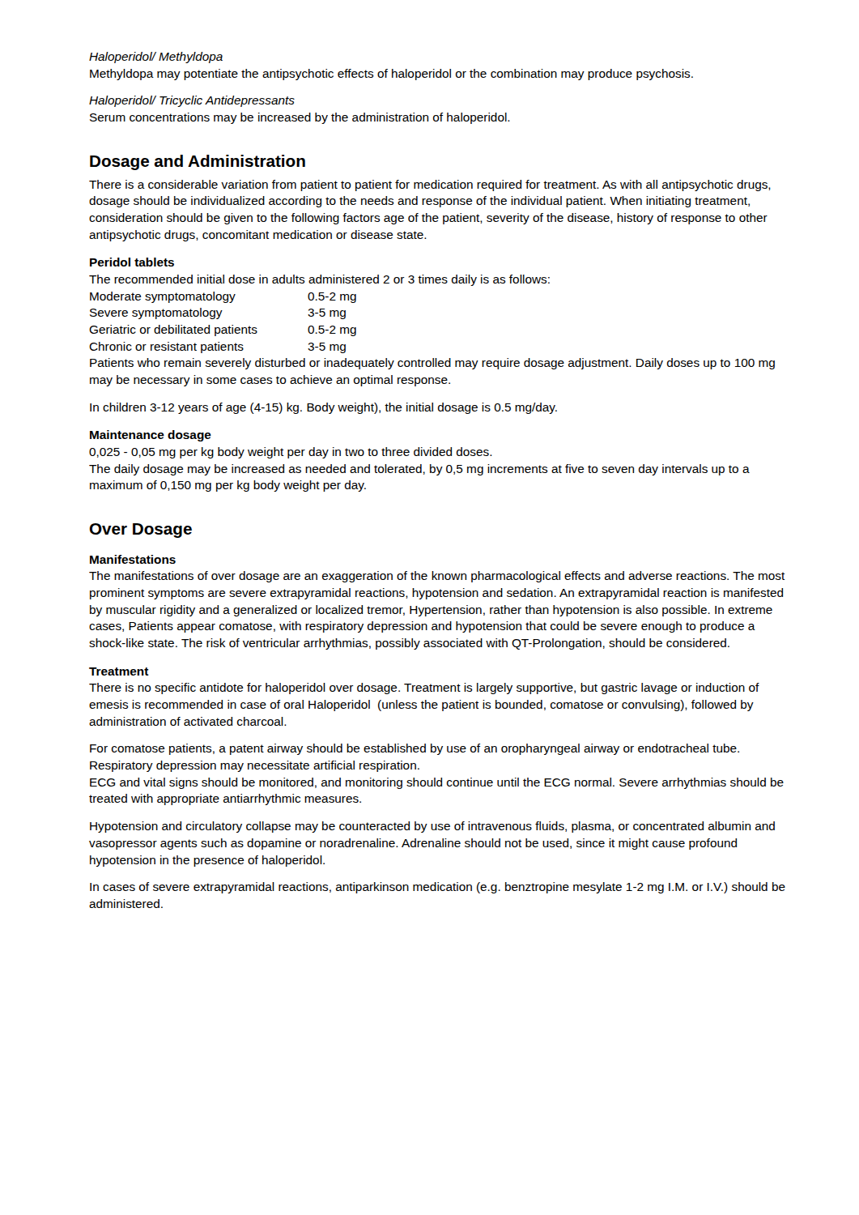Haloperidol/ Methyldopa
Methyldopa may potentiate the antipsychotic effects of haloperidol or the combination may produce psychosis.
Haloperidol/ Tricyclic Antidepressants
Serum concentrations may be increased by the administration of haloperidol.
Dosage and Administration
There is a considerable variation from patient to patient for medication required for treatment. As with all antipsychotic drugs, dosage should be individualized according to the needs and response of the individual patient. When initiating treatment, consideration should be given to the following factors age of the patient, severity of the disease, history of response to other antipsychotic drugs, concomitant medication or disease state.
Peridol tablets
The recommended initial dose in adults administered 2 or 3 times daily is as follows:
| Moderate symptomatology | 0.5-2 mg |
| Severe symptomatology | 3-5 mg |
| Geriatric or debilitated patients | 0.5-2 mg |
| Chronic or resistant patients | 3-5 mg |
Patients who remain severely disturbed or inadequately controlled may require dosage adjustment. Daily doses up to 100 mg may be necessary in some cases to achieve an optimal response.
In children 3-12 years of age (4-15) kg. Body weight), the initial dosage is 0.5 mg/day.
Maintenance dosage
0,025 - 0,05 mg per kg body weight per day in two to three divided doses.
The daily dosage may be increased as needed and tolerated, by 0,5 mg increments at five to seven day intervals up to a maximum of 0,150 mg per kg body weight per day.
Over Dosage
Manifestations
The manifestations of over dosage are an exaggeration of the known pharmacological effects and adverse reactions. The most prominent symptoms are severe extrapyramidal reactions, hypotension and sedation. An extrapyramidal reaction is manifested by muscular rigidity and a generalized or localized tremor, Hypertension, rather than hypotension is also possible. In extreme cases, Patients appear comatose, with respiratory depression and hypotension that could be severe enough to produce a shock-like state. The risk of ventricular arrhythmias, possibly associated with QT-Prolongation, should be considered.
Treatment
There is no specific antidote for haloperidol over dosage. Treatment is largely supportive, but gastric lavage or induction of emesis is recommended in case of oral Haloperidol (unless the patient is bounded, comatose or convulsing), followed by administration of activated charcoal.
For comatose patients, a patent airway should be established by use of an oropharyngeal airway or endotracheal tube. Respiratory depression may necessitate artificial respiration.
ECG and vital signs should be monitored, and monitoring should continue until the ECG normal. Severe arrhythmias should be treated with appropriate antiarrhythmic measures.
Hypotension and circulatory collapse may be counteracted by use of intravenous fluids, plasma, or concentrated albumin and vasopressor agents such as dopamine or noradrenaline. Adrenaline should not be used, since it might cause profound hypotension in the presence of haloperidol.
In cases of severe extrapyramidal reactions, antiparkinson medication (e.g. benztropine mesylate 1-2 mg I.M. or I.V.) should be administered.